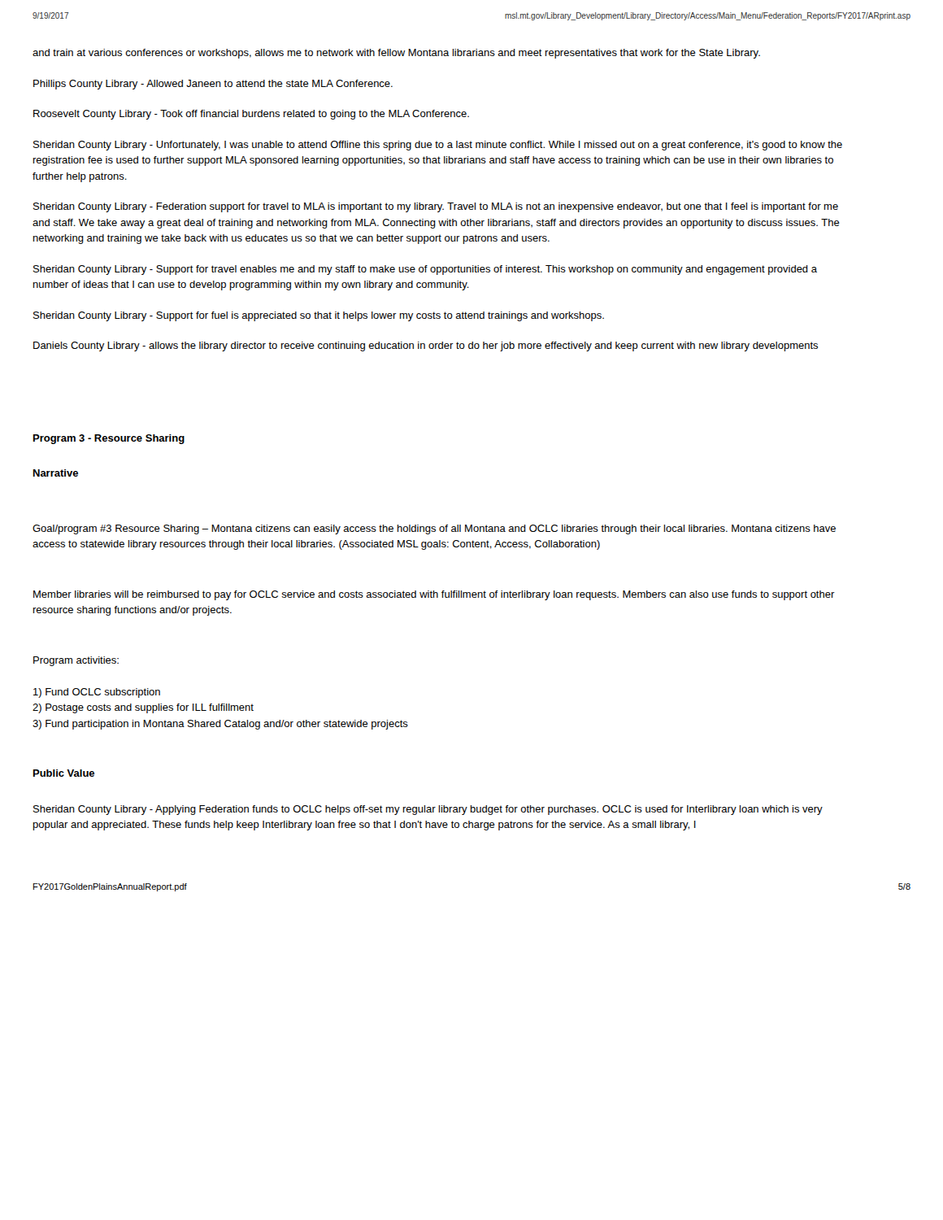9/19/2017 msl.mt.gov/Library_Development/Library_Directory/Access/Main_Menu/Federation_Reports/FY2017/ARprint.asp
and train at various conferences or workshops, allows me to network with fellow Montana librarians and meet representatives that work for the State Library.
Phillips County Library - Allowed Janeen to attend the state MLA Conference.
Roosevelt County Library - Took off financial burdens related to going to the MLA Conference.
Sheridan County Library - Unfortunately, I was unable to attend Offline this spring due to a last minute conflict. While I missed out on a great conference, it's good to know the registration fee is used to further support MLA sponsored learning opportunities, so that librarians and staff have access to training which can be use in their own libraries to further help patrons.
Sheridan County Library - Federation support for travel to MLA is important to my library. Travel to MLA is not an inexpensive endeavor, but one that I feel is important for me and staff. We take away a great deal of training and networking from MLA. Connecting with other librarians, staff and directors provides an opportunity to discuss issues. The networking and training we take back with us educates us so that we can better support our patrons and users.
Sheridan County Library - Support for travel enables me and my staff to make use of opportunities of interest. This workshop on community and engagement provided a number of ideas that I can use to develop programming within my own library and community.
Sheridan County Library - Support for fuel is appreciated so that it helps lower my costs to attend trainings and workshops.
Daniels County Library - allows the library director to receive continuing education in order to do her job more effectively and keep current with new library developments
Program 3 - Resource Sharing
Narrative
Goal/program #3 Resource Sharing – Montana citizens can easily access the holdings of all Montana and OCLC libraries through their local libraries. Montana citizens have access to statewide library resources through their local libraries. (Associated MSL goals: Content, Access, Collaboration)
Member libraries will be reimbursed to pay for OCLC service and costs associated with fulfillment of interlibrary loan requests. Members can also use funds to support other resource sharing functions and/or projects.
Program activities:
1) Fund OCLC subscription
2) Postage costs and supplies for ILL fulfillment
3) Fund participation in Montana Shared Catalog and/or other statewide projects
Public Value
Sheridan County Library - Applying Federation funds to OCLC helps off-set my regular library budget for other purchases. OCLC is used for Interlibrary loan which is very popular and appreciated. These funds help keep Interlibrary loan free so that I don't have to charge patrons for the service. As a small library, I
FY2017GoldenPlainsAnnualReport.pdf 5/8